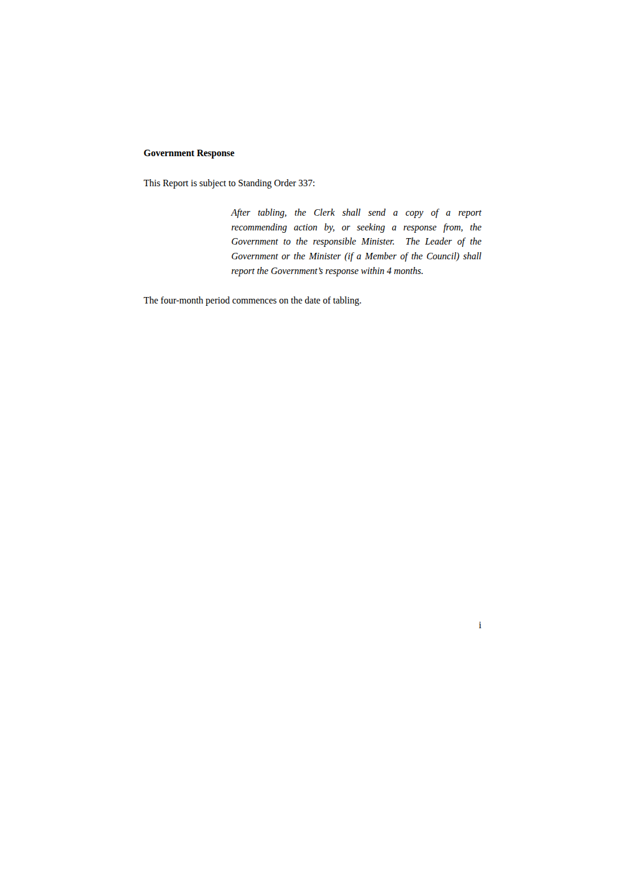Government Response
This Report is subject to Standing Order 337:
After tabling, the Clerk shall send a copy of a report recommending action by, or seeking a response from, the Government to the responsible Minister. The Leader of the Government or the Minister (if a Member of the Council) shall report the Government’s response within 4 months.
The four-month period commences on the date of tabling.
i